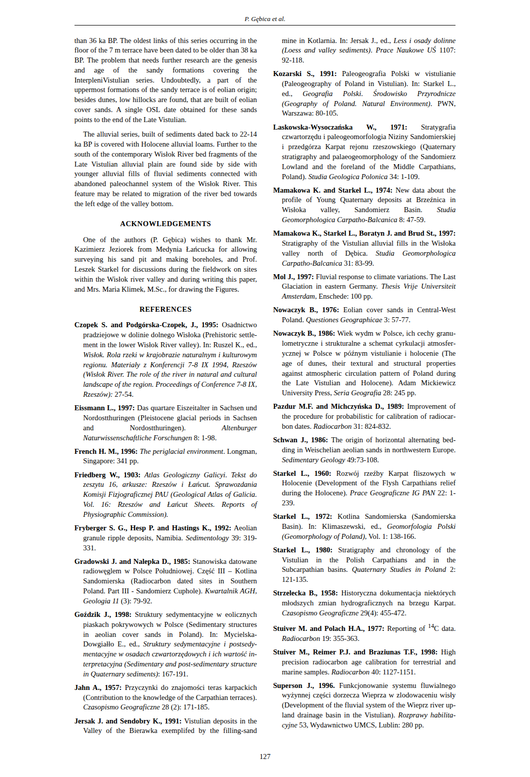P. Gębica et al.
than 36 ka BP. The oldest links of this series occurring in the floor of the 7 m terrace have been dated to be older than 38 ka BP. The problem that needs further research are the genesis and age of the sandy formations covering the InterpleniVistulian series. Undoubtedly, a part of the uppermost formations of the sandy terrace is of eolian origin; besides dunes, low hillocks are found, that are built of eolian cover sands. A single OSL date obtained for these sands points to the end of the Late Vistulian.
The alluvial series, built of sediments dated back to 22-14 ka BP is covered with Holocene alluvial loams. Further to the south of the contemporary Wisłok River bed fragments of the Late Vistulian alluvial plain are found side by side with younger alluvial fills of fluvial sediments connected with abandoned paleochannel system of the Wisłok River. This feature may be related to migration of the river bed towards the left edge of the valley bottom.
Acknowledgements
One of the authors (P. Gębica) wishes to thank Mr. Kazimierz Jeziorek from Medynia Łańcucka for allowing surveying his sand pit and making boreholes, and Prof. Leszek Starkel for discussions during the fieldwork on sites within the Wisłok river valley and during writing this paper, and Mrs. Maria Klimek, M.Sc., for drawing the Figures.
References
Czopek S. and Podgórska-Czopek, J., 1995: Osadnictwo pradziejowe w dolinie dolnego Wisłoka (Prehistoric settlement in the lower Wisłok River valley). In: Ruszel K., ed., Wisłok. Rola rzeki w krajobrazie naturalnym i kulturowym regionu. Materiały z Konferencji 7-8 IX 1994, Rzeszów (Wisłok River. The role of the river in natural and cultural landscape of the region. Proceedings of Conference 7-8 IX, Rzeszów): 27-54.
Eissmann L., 1997: Das quartare Eiszeitalter in Sachsen und Nordostthuringen (Pleistocene glacial periods in Sachsen and Nordostthuringen). Altenburger Naturwissenschaftliche Forschungen 8: 1-98.
French H. M., 1996: The periglacial environment. Longman, Singapore: 341 pp.
Friedberg W., 1903: Atlas Geologiczny Galicyi. Tekst do zeszytu 16, arkusze: Rzeszów i Łańcut. Sprawozdania Komisji Fizjograficznej PAU (Geological Atlas of Galicia. Vol. 16: Rzeszów and Łańcut Sheets. Reports of Physiographic Commission).
Fryberger S. G., Hesp P. and Hastings K., 1992: Aeolian granule ripple deposits, Namibia. Sedimentology 39: 319-331.
Gradowski J. and Nalepka D., 1985: Stanowiska datowane radiowęglem w Polsce Południowej. Część III – Kotlina Sandomierska (Radiocarbon dated sites in Southern Poland. Part III - Sandomierz Cuphole). Kwartalnik AGH, Geologia 11 (3): 79-92.
Goździk J., 1998: Struktury sedymentacyjne w eolicznych piaskach pokrywowych w Polsce (Sedimentary structures in aeolian cover sands in Poland). In: Mycielska-Dowgiałło E., ed., Struktury sedymentacyjne i postsedymentacyjne w osadach czwartorzędowych i ich wartość interpretacyjna (Sedimentary and post-sedimentary structure in Quaternary sediments): 167-191.
Jahn A., 1957: Przyczynki do znajomości teras karpackich (Contribution to the knowledge of the Carpathian terraces). Czasopismo Geograficzne 28 (2): 171-185.
Jersak J. and Sendobry K., 1991: Vistulian deposits in the Valley of the Bierawka exemplifed by the filling-sand mine in Kotlarnia. In: Jersak J., ed., Less i osady dolinne (Loess and valley sediments). Prace Naukowe UŚ 1107: 92-118.
Kozarski S., 1991: Paleogeografia Polski w vistulianie (Paleogeography of Poland in Vistulian). In: Starkel L., ed., Geografia Polski. Środowisko Przyrodnicze (Geography of Poland. Natural Environment). PWN, Warszawa: 80-105.
Laskowska-Wysoczańska W., 1971: Stratygrafia czwartorzędu i paleogeomorfologia Niziny Sandomierskiej i przedgórza Karpat rejonu rzeszowskiego (Quaternary stratigraphy and palaeogeomorphology of the Sandomierz Lowland and the foreland of the Middle Carpathians, Poland). Studia Geologica Polonica 34: 1-109.
Mamakowa K. and Starkel L., 1974: New data about the profile of Young Quaternary deposits at Brzeźnica in Wisłoka valley, Sandomierz Basin. Studia Geomorphologica Carpatho-Balcanica 8: 47-59.
Mamakowa K., Starkel L., Boratyn J. and Brud St., 1997: Stratigraphy of the Vistulian alluvial fills in the Wisłoka valley north of Dębica. Studia Geomorphologica Carpatho-Balcanica 31: 83-99.
Mol J., 1997: Fluvial response to climate variations. The Last Glaciation in eastern Germany. Thesis Vrije Universiteit Amsterdam, Enschede: 100 pp.
Nowaczyk B., 1976: Eolian cover sands in Central-West Poland. Questiones Geographicae 3: 57-77.
Nowaczyk B., 1986: Wiek wydm w Polsce, ich cechy granulometryczne i strukturalne a schemat cyrkulacji atmosferycznej w Polsce w późnym vistulianie i holocenie (The age of dunes, their textural and structural properties against atmospheric circulation pattern of Poland during the Late Vistulian and Holocene). Adam Mickiewicz University Press, Seria Geografia 28: 245 pp.
Pazdur M.F. and Michczyńska D., 1989: Improvement of the procedure for probabilistic for calibration of radiocarbon dates. Radiocarbon 31: 824-832.
Schwan J., 1986: The origin of horizontal alternating bedding in Weischelian aeolian sands in northwestern Europe. Sedimentary Geology 49:73-108.
Starkel L., 1960: Rozwój rzeźby Karpat fliszowych w Holocenie (Development of the Flysh Carpathians relief during the Holocene). Prace Geograficzne IG PAN 22: 1-239.
Starkel L., 1972: Kotlina Sandomierska (Sandomierska Basin). In: Klimaszewski, ed., Geomorfologia Polski (Geomorphology of Poland), Vol. 1: 138-166.
Starkel L., 1980: Stratigraphy and chronology of the Vistulian in the Polish Carpathians and in the Subcarpathian basins. Quaternary Studies in Poland 2: 121-135.
Strzelecka B., 1958: Historyczna dokumentacja niektórych młodszych zmian hydrograficznych na brzegu Karpat. Czasopismo Geograficzne 29(4): 455-472.
Stuiver M. and Polach H.A., 1977: Reporting of 14C data. Radiocarbon 19: 355-363.
Stuiver M., Reimer P.J. and Braziunas T.F., 1998: High precision radiocarbon age calibration for terrestrial and marine samples. Radiocarbon 40: 1127-1151.
Superson J., 1996. Funkcjonowanie systemu fluwialnego wyżynnej części dorzecza Wieprza w zlodowaceniu wisły (Development of the fluvial system of the Wieprz river upland drainage basin in the Vistulian). Rozprawy habilitacyjne 53, Wydawnictwo UMCS, Lublin: 280 pp.
127